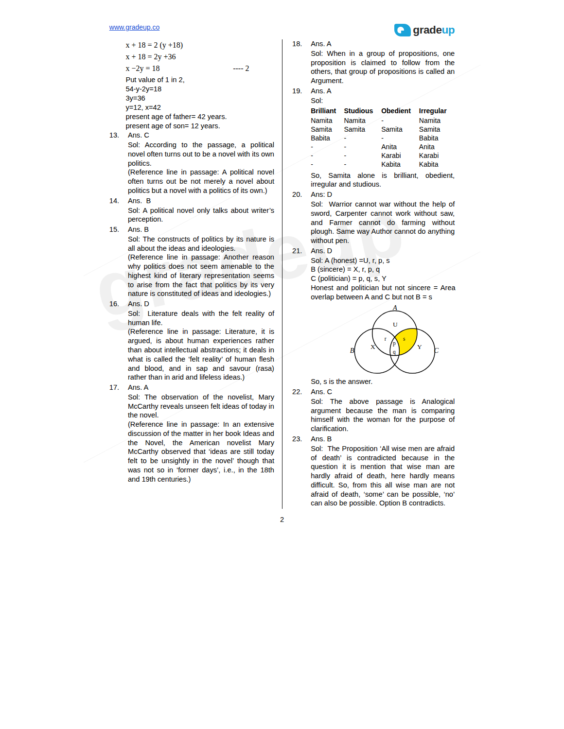gradeup
www.gradeup.co
gradeup
x + 18 = 2 (y +18)
x + 18 = 2y +36
x −2y = 18---- 2
Put value of 1 in 2,
54-y-2y=18
3y=36
y=12, x=42
present age of father= 42 years.
present age of son= 12 years.
13.
Ans. C
Sol: According to the passage, a political novel often turns out to be a novel with its own politics.
(Reference line in passage: A political novel often turns out be not merely a novel about politics but a novel with a politics of its own.)
14.
Ans. B
Sol: A political novel only talks about writer’s perception.
15.
Ans. B
Sol: The constructs of politics by its nature is all about the ideas and ideologies.
(Reference line in passage: Another reason why politics does not seem amenable to the highest kind of literary representation seems to arise from the fact that politics by its very nature is constituted of ideas and ideologies.)
16.
Ans. D
Sol: Literature deals with the felt reality of human life.
(Reference line in passage: Literature, it is argued, is about human experiences rather than about intellectual abstractions; it deals in what is called the ‘felt reality’ of human flesh and blood, and in sap and savour (rasa) rather than in arid and lifeless ideas.)
17.
Ans. A
Sol: The observation of the novelist, Mary McCarthy reveals unseen felt ideas of today in the novel.
(Reference line in passage: In an extensive discussion of the matter in her book Ideas and the Novel, the American novelist Mary McCarthy observed that ‘ideas are still today felt to be unsightly in the novel’ though that was not so in ‘former days’, i.e., in the 18th and 19th centuries.)
18.
Ans. A
Sol: When in a group of propositions, one proposition is claimed to follow from the others, that group of propositions is called an Argument.
19.
Ans. A
Sol:
| Brilliant | Studious | Obedient | Irregular |
| --- | --- | --- | --- |
| Namita | Namita | - | Namita |
| Samita | Samita | Samita | Samita |
| Babita | - | - | Babita |
| - | - | Anita | Anita |
| - | - | Karabi | Karabi |
| - | - | Kabita | Kabita |
So, Samita alone is brilliant, obedient, irregular and studious.
20.
Ans: D
Sol: Warrior cannot war without the help of sword, Carpenter cannot work without saw, and Farmer cannot do farming without plough. Same way Author cannot do anything without pen.
21.
Ans. D
Sol: A (honest) =U, r, p, s
B (sincere) = X, r, p, q
C (politician) = p, q, s, Y
Honest and politician but not sincere = Area overlap between A and C but not B = s
A U r s p q X Y B C
So, s is the answer.
22.
Ans. C
Sol: The above passage is Analogical argument because the man is comparing himself with the woman for the purpose of clarification.
23.
Ans. B
Sol: The Proposition ‘All wise men are afraid of death’ is contradicted because in the question it is mention that wise man are hardly afraid of death, here hardly means difficult. So, from this all wise man are not afraid of death, ‘some’ can be possible, ‘no’ can also be possible. Option B contradicts.
2